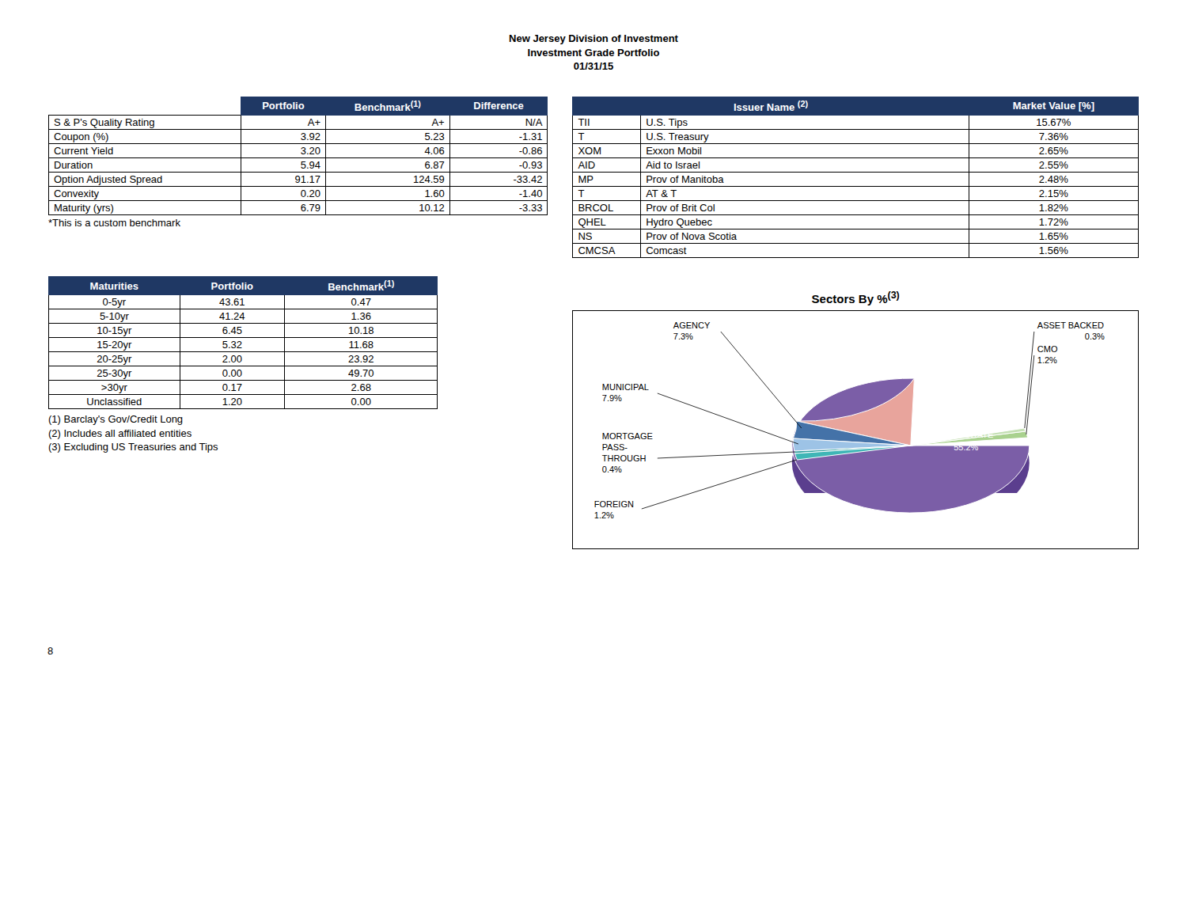New Jersey Division of Investment
Investment Grade Portfolio
01/31/15
| / / Portfolio / Benchmark (1) / Difference / / --- / --- / --- / --- / / S & P's Quality Rating / A+ / A+ / N/A / / Coupon (%) / 3.92 / 5.23 / -1.31 / / Current Yield / 3.20 / 4.06 / -0.86 / / Duration / 5.94 / 6.87 / -0.93 / / Option Adjusted Spread / 91.17 / 124.59 / -33.42 / / Convexity / 0.20 / 1.60 / -1.40 / / Maturity (yrs) / 6.79 / 10.12 / -3.33 / *This is a custom benchmark / Maturities / Portfolio / Benchmark (1) / / --- / --- / --- / / 0-5yr / 43.61 / 0.47 / / 5-10yr / 41.24 / 1.36 / / 10-15yr / 6.45 / 10.18 / / 15-20yr / 5.32 / 11.68 / / 20-25yr / 2.00 / 23.92 / / 25-30yr / 0.00 / 49.70 / / >30yr / 0.17 / 2.68 / / Unclassified / 1.20 / 0.00 / (1) Barclay's Gov/Credit Long (2) Includes all affiliated entities (3) Excluding US Treasuries and Tips | / Issuer Name (2) / Market Value [%] / / --- / --- / / TII / U.S. Tips / 15.67% / / T / U.S. Treasury / 7.36% / / XOM / Exxon Mobil / 2.65% / / AID / Aid to Israel / 2.55% / / MP / Prov of Manitoba / 2.48% / / T / AT & T / 2.15% / / BRCOL / Prov of Brit Col / 1.82% / / QHEL / Hydro Quebec / 1.72% / / NS / Prov of Nova Scotia / 1.65% / / CMCSA / Comcast / 1.56% / Sectors By % (3) AGENCY 7.3% YANKEE 26.6% MUNICIPAL 7.9% MORTGAGE PASS- THROUGH 0.4% FOREIGN 1.2% ASSET BACKED 0.3% CMO 1.2% CORPORATE 55.2% |
8